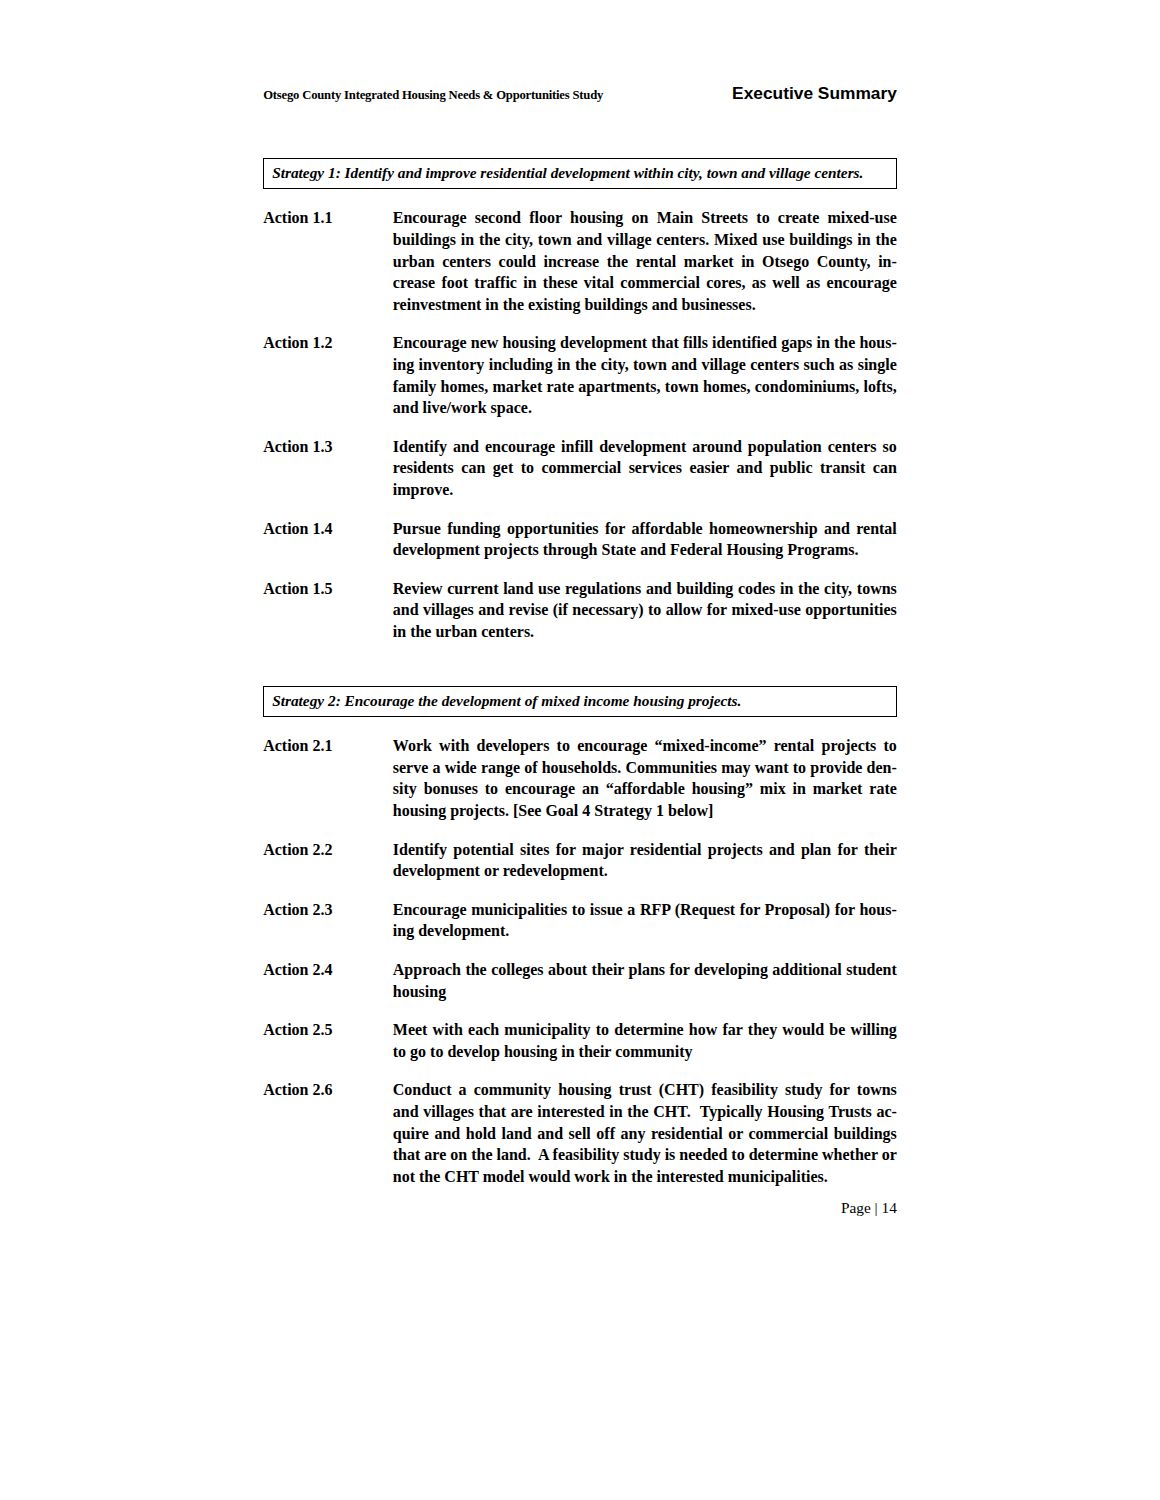Otsego County Integrated Housing Needs & Opportunities Study
Executive Summary
Strategy 1: Identify and improve residential development within city, town and village centers.
| Action 1.1 | Encourage second floor housing on Main Streets to create mixed-use buildings in the city, town and village centers. Mixed use buildings in the urban centers could increase the rental market in Otsego County, increase foot traffic in these vital commercial cores, as well as encourage reinvestment in the existing buildings and businesses. |
| Action 1.2 | Encourage new housing development that fills identified gaps in the housing inventory including in the city, town and village centers such as single family homes, market rate apartments, town homes, condominiums, lofts, and live/work space. |
| Action 1.3 | Identify and encourage infill development around population centers so residents can get to commercial services easier and public transit can improve. |
| Action 1.4 | Pursue funding opportunities for affordable homeownership and rental development projects through State and Federal Housing Programs. |
| Action 1.5 | Review current land use regulations and building codes in the city, towns and villages and revise (if necessary) to allow for mixed-use opportunities in the urban centers. |
Strategy 2: Encourage the development of mixed income housing projects.
| Action 2.1 | Work with developers to encourage “mixed-income” rental projects to serve a wide range of households. Communities may want to provide density bonuses to encourage an “affordable housing” mix in market rate housing projects. [See Goal 4 Strategy 1 below] |
| Action 2.2 | Identify potential sites for major residential projects and plan for their development or redevelopment. |
| Action 2.3 | Encourage municipalities to issue a RFP (Request for Proposal) for housing development. |
| Action 2.4 | Approach the colleges about their plans for developing additional student housing |
| Action 2.5 | Meet with each municipality to determine how far they would be willing to go to develop housing in their community |
| Action 2.6 | Conduct a community housing trust (CHT) feasibility study for towns and villages that are interested in the CHT. Typically Housing Trusts acquire and hold land and sell off any residential or commercial buildings that are on the land. A feasibility study is needed to determine whether or not the CHT model would work in the interested municipalities. |
Page | 14